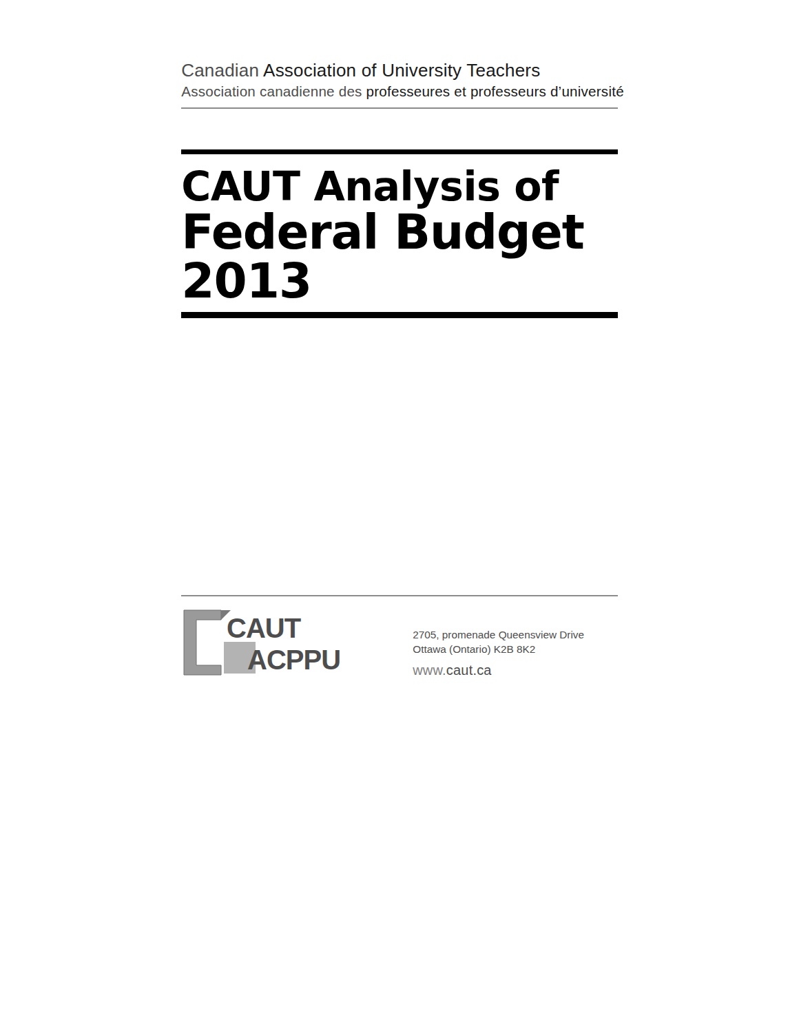Canadian Association of University Teachers
Association canadienne des professeures et professeurs d’université
CAUT Analysis of Federal Budget 2013
CAUT ACPPU
2705, promenade Queensview Drive
Ottawa (Ontario) K2B 8K2 www.caut.ca